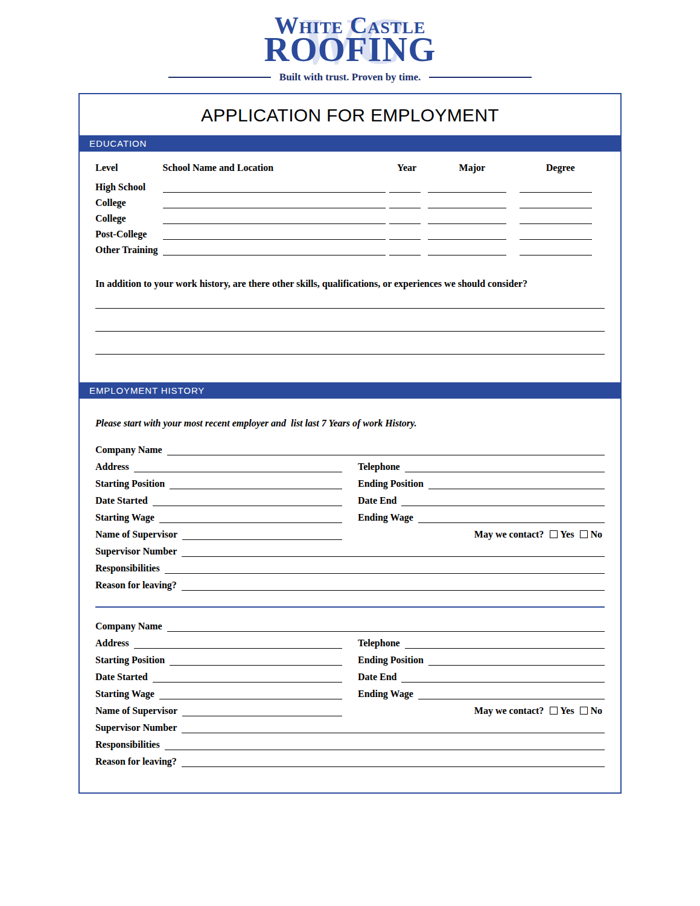WC
White Castle
ROOFING
Built with trust. Proven by time.
APPLICATION FOR EMPLOYMENT
EDUCATION
| Level | School Name and Location | Year | Major | Degree |
| --- | --- | --- | --- | --- |
| High School | | | | |
| College | | | | |
| College | | | | |
| Post-College | | | | |
| Other Training | | | | |
In addition to your work history, are there other skills, qualifications, or experiences we should consider?
EMPLOYMENT HISTORY
Please start with your most recent employer and list last 7 Years of work History.
Company Name
Address
Starting Position
Date Started
Starting Wage
Telephone
Ending Position
Date End
Ending Wage
Name of Supervisor
May we contact? Yes No
Supervisor Number
Responsibilities
Reason for leaving?
Company Name
Address
Starting Position
Date Started
Starting Wage
Telephone
Ending Position
Date End
Ending Wage
Name of Supervisor
May we contact? Yes No
Supervisor Number
Responsibilities
Reason for leaving?